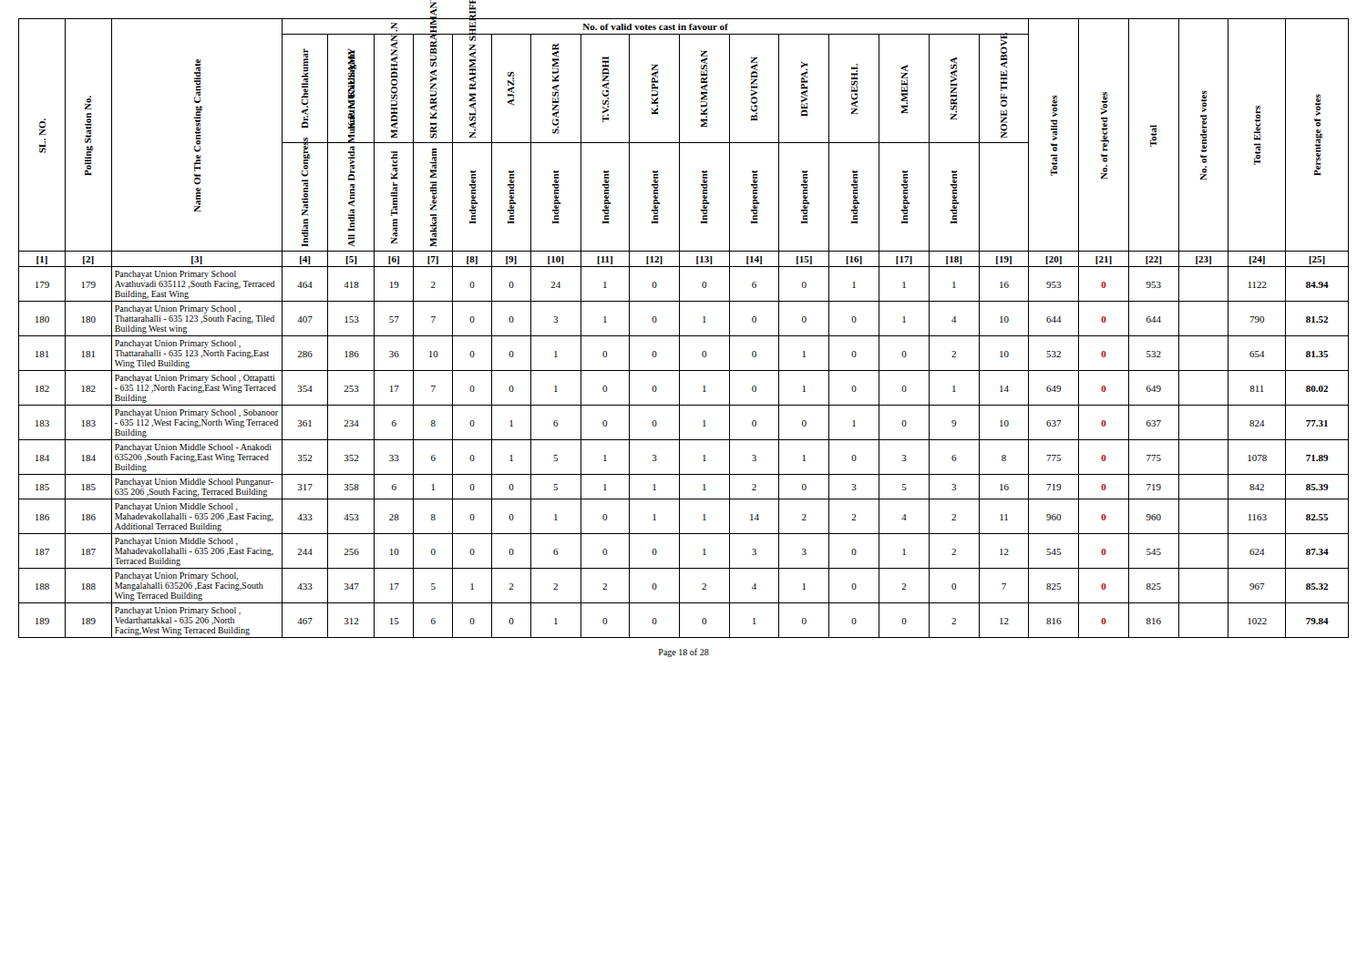| SL. NO. | Polling Station No. | Name Of The Contesting Candidate | No. of valid votes cast in favour of | Total of valid votes | No. of rejected Votes | Total | No. of tendered votes | Total Electors | Persentage of votes |
| --- | --- | --- | --- | --- | --- | --- | --- | --- | --- |
| Dr.A.Chellakumar | K.P. MUNUSAMY | MADHUSOODHANAN .N | SRI KARUNYA SUBRAHMANYAM | N.ASLAM RAHMAN SHERIFF | AJAZ.S | S.GANESA KUMAR | T.V.S.GANDHI | K.KUPPAN | M.KUMARESAN | B.GOVINDAN | DEVAPPA.Y | NAGESH.L | M.MEENA | N.SRINIVASA | NONE OF THE ABOVE |
| Indian National Congress | All India Anna Dravida Munnetra Kazhagam | Naam Tamilar Katchi | Makkal Needhi Maiam | Independent | Independent | Independent | Independent | Independent | Independent | Independent | Independent | Independent | Independent | Independent | |
| [1] | [2] | [3] | [4] | [5] | [6] | [7] | [8] | [9] | [10] | [11] | [12] | [13] | [14] | [15] | [16] | [17] | [18] | [19] | [20] | [21] | [22] | [23] | [24] | [25] |
| 179 | 179 | Panchayat Union Primary School Avathuvadi 635112 ,South Facing, Terraced Building, East Wing | 464 | 418 | 19 | 2 | 0 | 0 | 24 | 1 | 0 | 0 | 6 | 0 | 1 | 1 | 1 | 16 | 953 | 0 | 953 | | 1122 | 84.94 |
| 180 | 180 | Panchayat Union Primary School , Thattarahalli - 635 123 ,South Facing, Tiled Building West wing | 407 | 153 | 57 | 7 | 0 | 0 | 3 | 1 | 0 | 1 | 0 | 0 | 0 | 1 | 4 | 10 | 644 | 0 | 644 | | 790 | 81.52 |
| 181 | 181 | Panchayat Union Primary School , Thattarahalli - 635 123 ,North Facing,East Wing Tiled Building | 286 | 186 | 36 | 10 | 0 | 0 | 1 | 0 | 0 | 0 | 0 | 1 | 0 | 0 | 2 | 10 | 532 | 0 | 532 | | 654 | 81.35 |
| 182 | 182 | Panchayat Union Primary School , Ottapatti - 635 112 ,North Facing,East Wing Terraced Building | 354 | 253 | 17 | 7 | 0 | 0 | 1 | 0 | 0 | 1 | 0 | 1 | 0 | 0 | 1 | 14 | 649 | 0 | 649 | | 811 | 80.02 |
| 183 | 183 | Panchayat Union Primary School , Sobanoor - 635 112 ,West Facing,North Wing Terraced Building | 361 | 234 | 6 | 8 | 0 | 1 | 6 | 0 | 0 | 1 | 0 | 0 | 1 | 0 | 9 | 10 | 637 | 0 | 637 | | 824 | 77.31 |
| 184 | 184 | Panchayat Union Middle School - Anakodi 635206 ,South Facing,East Wing Terraced Building | 352 | 352 | 33 | 6 | 0 | 1 | 5 | 1 | 3 | 1 | 3 | 1 | 0 | 3 | 6 | 8 | 775 | 0 | 775 | | 1078 | 71.89 |
| 185 | 185 | Panchayat Union Middle School Punganur- 635 206 ,South Facing, Terraced Building | 317 | 358 | 6 | 1 | 0 | 0 | 5 | 1 | 1 | 1 | 2 | 0 | 3 | 5 | 3 | 16 | 719 | 0 | 719 | | 842 | 85.39 |
| 186 | 186 | Panchayat Union Middle School , Mahadevakollahalli - 635 206 ,East Facing, Additional Terraced Building | 433 | 453 | 28 | 8 | 0 | 0 | 1 | 0 | 1 | 1 | 14 | 2 | 2 | 4 | 2 | 11 | 960 | 0 | 960 | | 1163 | 82.55 |
| 187 | 187 | Panchayat Union Middle School , Mahadevakollahalli - 635 206 ,East Facing, Terraced Building | 244 | 256 | 10 | 0 | 0 | 0 | 6 | 0 | 0 | 1 | 3 | 3 | 0 | 1 | 2 | 12 | 545 | 0 | 545 | | 624 | 87.34 |
| 188 | 188 | Panchayat Union Primary School, Mangalahalli 635206 ,East Facing,South Wing Terraced Building | 433 | 347 | 17 | 5 | 1 | 2 | 2 | 2 | 0 | 2 | 4 | 1 | 0 | 2 | 0 | 7 | 825 | 0 | 825 | | 967 | 85.32 |
| 189 | 189 | Panchayat Union Primary School , Vedarthattakkal - 635 206 ,North Facing,West Wing Terraced Building | 467 | 312 | 15 | 6 | 0 | 0 | 1 | 0 | 0 | 0 | 1 | 0 | 0 | 0 | 2 | 12 | 816 | 0 | 816 | | 1022 | 79.84 |
Page 18 of 28